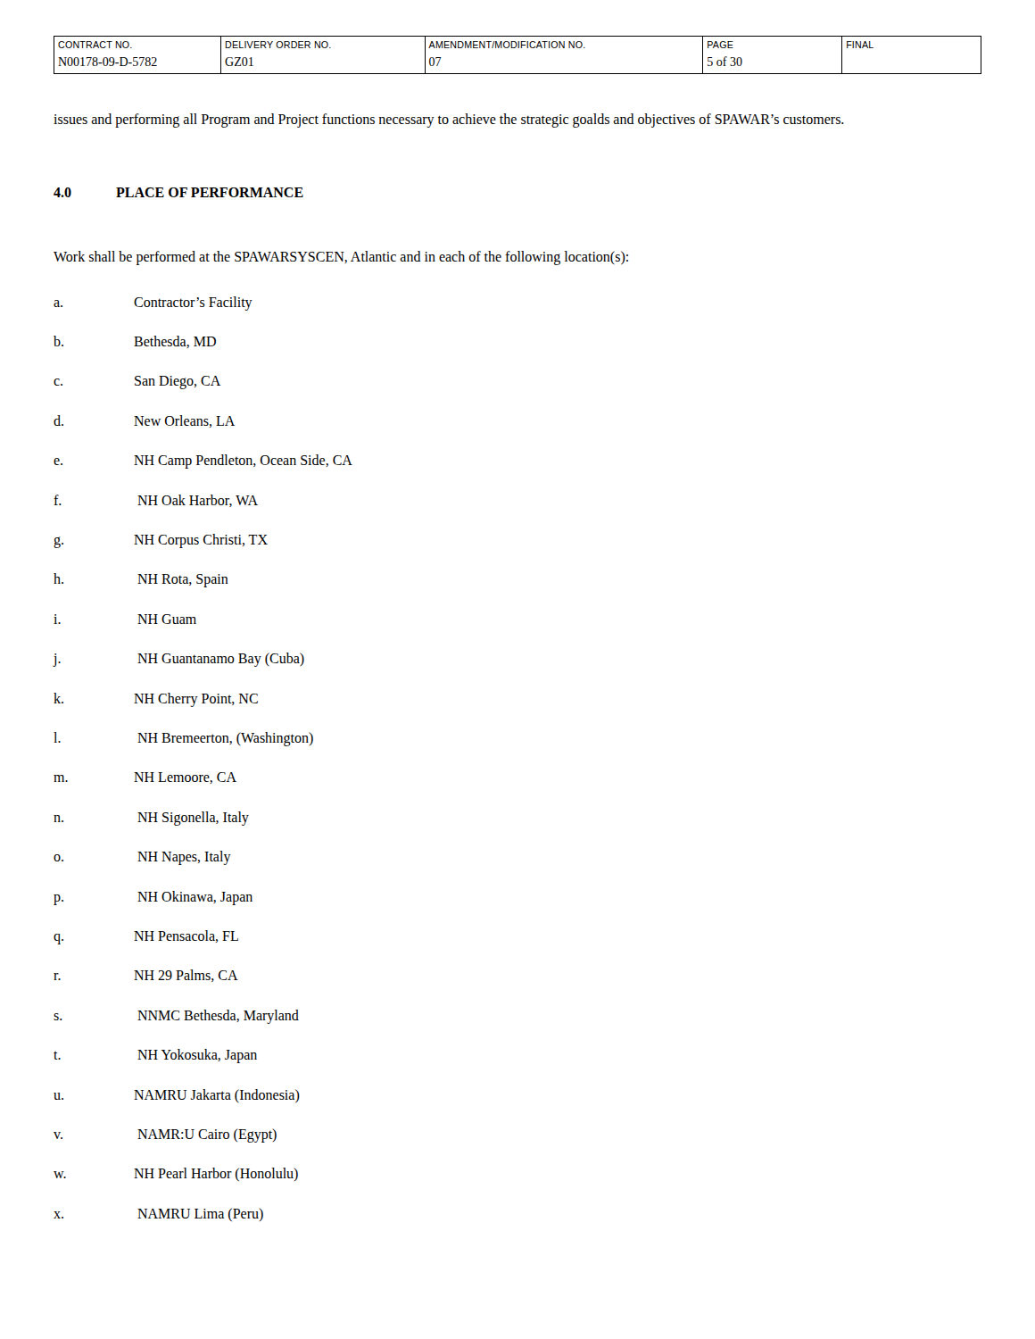| CONTRACT NO. N00178-09-D-5782 | DELIVERY ORDER NO. GZ01 | AMENDMENT/MODIFICATION NO. 07 | PAGE 5 of 30 | FINAL |
issues and performing all Program and Project functions necessary to achieve the strategic goalds and objectives of SPAWAR’s customers.
4.0 PLACE OF PERFORMANCE
Work shall be performed at the SPAWARSYSCEN, Atlantic and in each of the following location(s):
a. Contractor’s Facility
b. Bethesda, MD
c. San Diego, CA
d. New Orleans, LA
e. NH Camp Pendleton, Ocean Side, CA
f. NH Oak Harbor, WA
g. NH Corpus Christi, TX
h. NH Rota, Spain
i. NH Guam
j. NH Guantanamo Bay (Cuba)
k. NH Cherry Point, NC
l. NH Bremeerton, (Washington)
m. NH Lemoore, CA
n. NH Sigonella, Italy
o. NH Napes, Italy
p. NH Okinawa, Japan
q. NH Pensacola, FL
r. NH 29 Palms, CA
s. NNMC Bethesda, Maryland
t. NH Yokosuka, Japan
u. NAMRU Jakarta (Indonesia)
v. NAMR:U Cairo (Egypt)
w. NH Pearl Harbor (Honolulu)
x. NAMRU Lima (Peru)